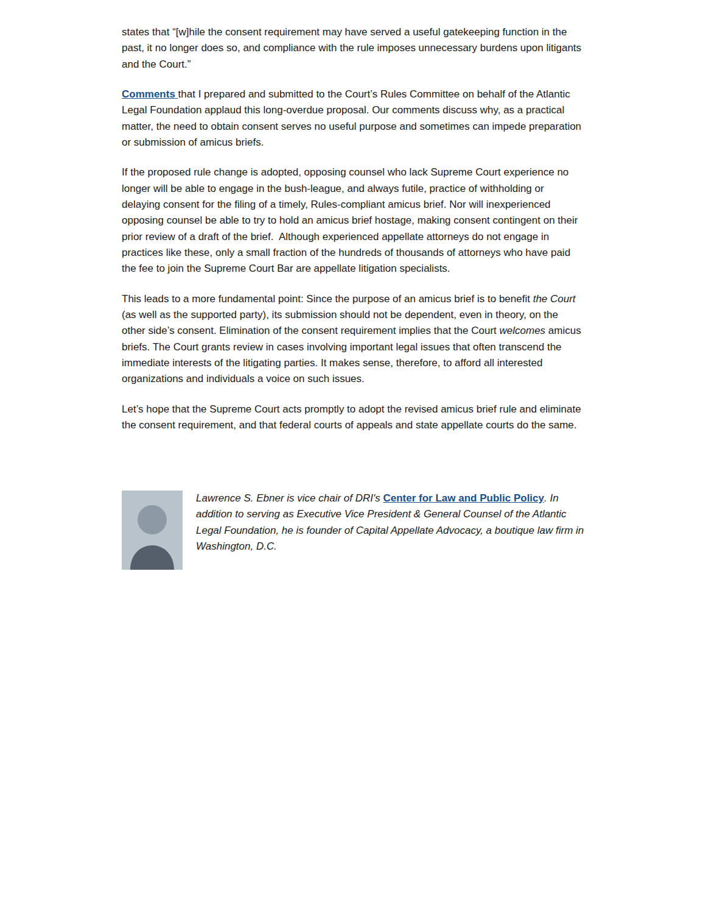states that “[w]hile the consent requirement may have served a useful gatekeeping function in the past, it no longer does so, and compliance with the rule imposes unnecessary burdens upon litigants and the Court.”
Comments that I prepared and submitted to the Court’s Rules Committee on behalf of the Atlantic Legal Foundation applaud this long-overdue proposal. Our comments discuss why, as a practical matter, the need to obtain consent serves no useful purpose and sometimes can impede preparation or submission of amicus briefs.
If the proposed rule change is adopted, opposing counsel who lack Supreme Court experience no longer will be able to engage in the bush-league, and always futile, practice of withholding or delaying consent for the filing of a timely, Rules-compliant amicus brief. Nor will inexperienced opposing counsel be able to try to hold an amicus brief hostage, making consent contingent on their prior review of a draft of the brief. Although experienced appellate attorneys do not engage in practices like these, only a small fraction of the hundreds of thousands of attorneys who have paid the fee to join the Supreme Court Bar are appellate litigation specialists.
This leads to a more fundamental point: Since the purpose of an amicus brief is to benefit the Court (as well as the supported party), its submission should not be dependent, even in theory, on the other side’s consent. Elimination of the consent requirement implies that the Court welcomes amicus briefs. The Court grants review in cases involving important legal issues that often transcend the immediate interests of the litigating parties. It makes sense, therefore, to afford all interested organizations and individuals a voice on such issues.
Let’s hope that the Supreme Court acts promptly to adopt the revised amicus brief rule and eliminate the consent requirement, and that federal courts of appeals and state appellate courts do the same.
Lawrence S. Ebner is vice chair of DRI's Center for Law and Public Policy. In addition to serving as Executive Vice President & General Counsel of the Atlantic Legal Foundation, he is founder of Capital Appellate Advocacy, a boutique law firm in Washington, D.C.